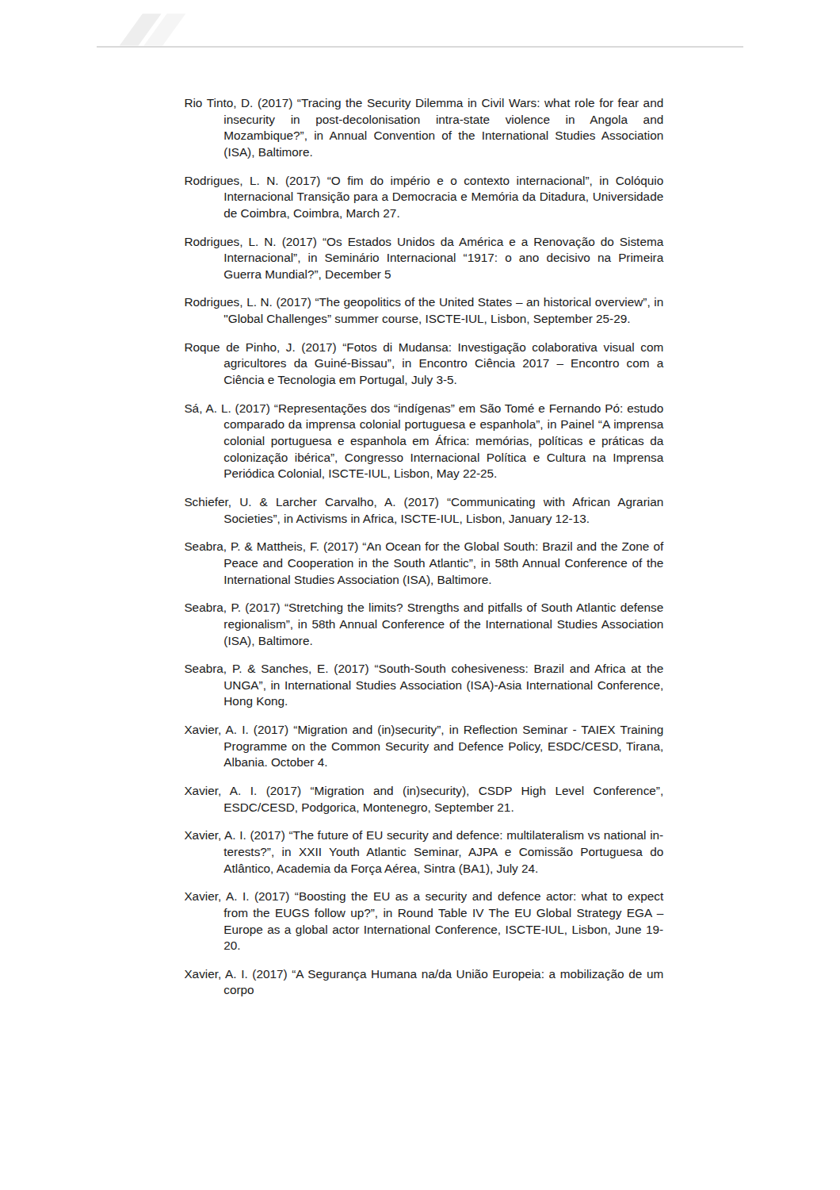Rio Tinto, D. (2017) “Tracing the Security Dilemma in Civil Wars: what role for fear and insecurity in post-decolonisation intra-state violence in Angola and Mozambique?”, in Annual Convention of the International Studies Association (ISA), Baltimore.
Rodrigues, L. N. (2017) “O fim do império e o contexto internacional”, in Colóquio Internacional Transição para a Democracia e Memória da Ditadura, Universidade de Coimbra, Coimbra, March 27.
Rodrigues, L. N. (2017) “Os Estados Unidos da América e a Renovação do Sistema Internacional”, in Seminário Internacional “1917: o ano decisivo na Primeira Guerra Mundial?”, December 5
Rodrigues, L. N. (2017) “The geopolitics of the United States – an historical overview”, in "Global Challenges” summer course, ISCTE-IUL, Lisbon, September 25-29.
Roque de Pinho, J. (2017) “Fotos di Mudansa: Investigação colaborativa visual com agricultores da Guiné-Bissau”, in Encontro Ciência 2017 – Encontro com a Ciência e Tecnologia em Portugal, July 3-5.
Sá, A. L. (2017) “Representações dos “indígenas” em São Tomé e Fernando Pó: estudo comparado da imprensa colonial portuguesa e espanhola”, in Painel “A imprensa colonial portuguesa e espanhola em África: memórias, políticas e práticas da colonização ibérica”, Congresso Internacional Política e Cultura na Imprensa Periódica Colonial, ISCTE-IUL, Lisbon, May 22-25.
Schiefer, U. & Larcher Carvalho, A. (2017) “Communicating with African Agrarian Societies”, in Activisms in Africa, ISCTE-IUL, Lisbon, January 12-13.
Seabra, P. & Mattheis, F. (2017) “An Ocean for the Global South: Brazil and the Zone of Peace and Cooperation in the South Atlantic”, in 58th Annual Conference of the International Studies Association (ISA), Baltimore.
Seabra, P. (2017) “Stretching the limits? Strengths and pitfalls of South Atlantic defense regionalism”, in 58th Annual Conference of the International Studies Association (ISA), Baltimore.
Seabra, P. & Sanches, E. (2017) “South-South cohesiveness: Brazil and Africa at the UNGA”, in International Studies Association (ISA)-Asia International Conference, Hong Kong.
Xavier, A. I. (2017) “Migration and (in)security”, in Reflection Seminar - TAIEX Training Programme on the Common Security and Defence Policy, ESDC/CESD, Tirana, Albania. October 4.
Xavier, A. I. (2017) “Migration and (in)security), CSDP High Level Conference”, ESDC/CESD, Podgorica, Montenegro, September 21.
Xavier, A. I. (2017) “The future of EU security and defence: multilateralism vs national interests?”, in XXII Youth Atlantic Seminar, AJPA e Comissão Portuguesa do Atlântico, Academia da Força Aérea, Sintra (BA1), July 24.
Xavier, A. I. (2017) “Boosting the EU as a security and defence actor: what to expect from the EUGS follow up?”, in Round Table IV The EU Global Strategy EGA – Europe as a global actor International Conference, ISCTE-IUL, Lisbon, June 19-20.
Xavier, A. I. (2017) “A Segurança Humana na/da União Europeia: a mobilização de um corpo